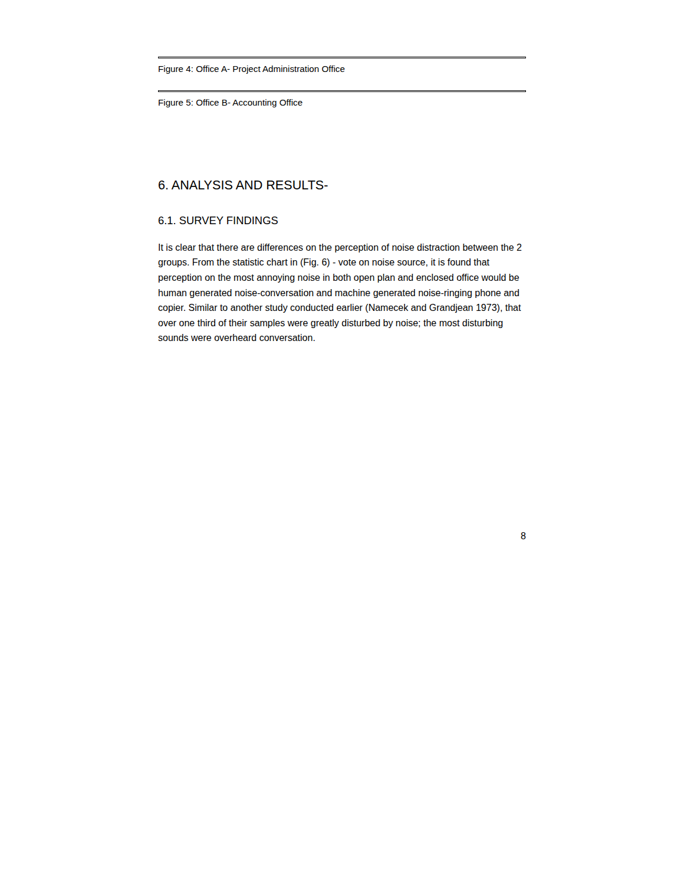Figure 4: Office A- Project Administration Office
Figure 5: Office B- Accounting Office
6. ANALYSIS AND RESULTS-
6.1. SURVEY FINDINGS
It is clear that there are differences on the perception of noise distraction between the 2 groups. From the statistic chart in (Fig. 6) - vote on noise source, it is found that perception on the most annoying noise in both open plan and enclosed office would be human generated noise-conversation and machine generated noise-ringing phone and copier. Similar to another study conducted earlier (Namecek and Grandjean 1973), that over one third of their samples were greatly disturbed by noise; the most disturbing sounds were overheard conversation.
8